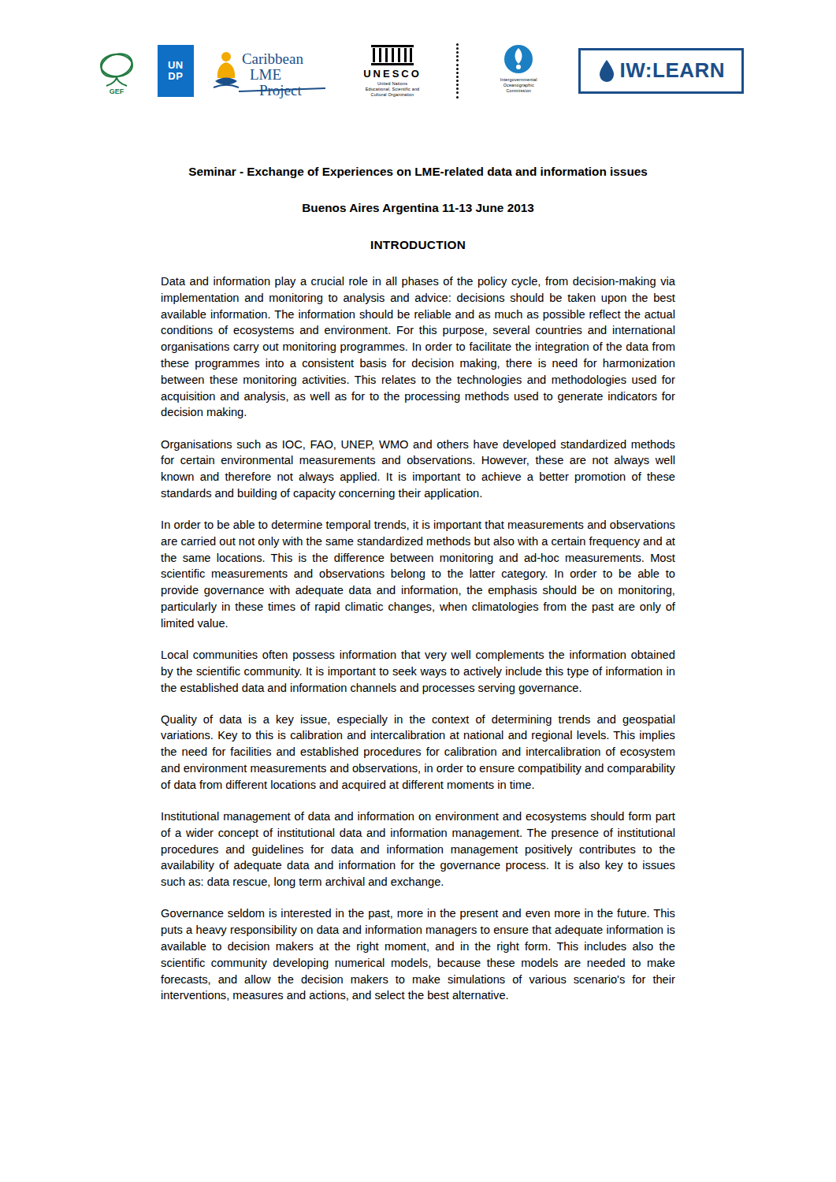GEF
UN DP
Caribbean LME Project
UNESCO
United Nations
Educational, Scientific and
Cultural Organization
Intergovernmental
Oceanographic
Commission
IW:LEARN
Seminar - Exchange of Experiences on LME-related data and information issues
Buenos Aires Argentina 11-13 June 2013
INTRODUCTION
Data and information play a crucial role in all phases of the policy cycle, from decision-making via implementation and monitoring to analysis and advice: decisions should be taken upon the best available information. The information should be reliable and as much as possible reflect the actual conditions of ecosystems and environment. For this purpose, several countries and international organisations carry out monitoring programmes. In order to facilitate the integration of the data from these programmes into a consistent basis for decision making, there is need for harmonization between these monitoring activities. This relates to the technologies and methodologies used for acquisition and analysis, as well as for to the processing methods used to generate indicators for decision making.
Organisations such as IOC, FAO, UNEP, WMO and others have developed standardized methods for certain environmental measurements and observations. However, these are not always well known and therefore not always applied. It is important to achieve a better promotion of these standards and building of capacity concerning their application.
In order to be able to determine temporal trends, it is important that measurements and observations are carried out not only with the same standardized methods but also with a certain frequency and at the same locations. This is the difference between monitoring and ad-hoc measurements. Most scientific measurements and observations belong to the latter category. In order to be able to provide governance with adequate data and information, the emphasis should be on monitoring, particularly in these times of rapid climatic changes, when climatologies from the past are only of limited value.
Local communities often possess information that very well complements the information obtained by the scientific community. It is important to seek ways to actively include this type of information in the established data and information channels and processes serving governance.
Quality of data is a key issue, especially in the context of determining trends and geospatial variations. Key to this is calibration and intercalibration at national and regional levels. This implies the need for facilities and established procedures for calibration and intercalibration of ecosystem and environment measurements and observations, in order to ensure compatibility and comparability of data from different locations and acquired at different moments in time.
Institutional management of data and information on environment and ecosystems should form part of a wider concept of institutional data and information management. The presence of institutional procedures and guidelines for data and information management positively contributes to the availability of adequate data and information for the governance process. It is also key to issues such as: data rescue, long term archival and exchange.
Governance seldom is interested in the past, more in the present and even more in the future. This puts a heavy responsibility on data and information managers to ensure that adequate information is available to decision makers at the right moment, and in the right form. This includes also the scientific community developing numerical models, because these models are needed to make forecasts, and allow the decision makers to make simulations of various scenario's for their interventions, measures and actions, and select the best alternative.